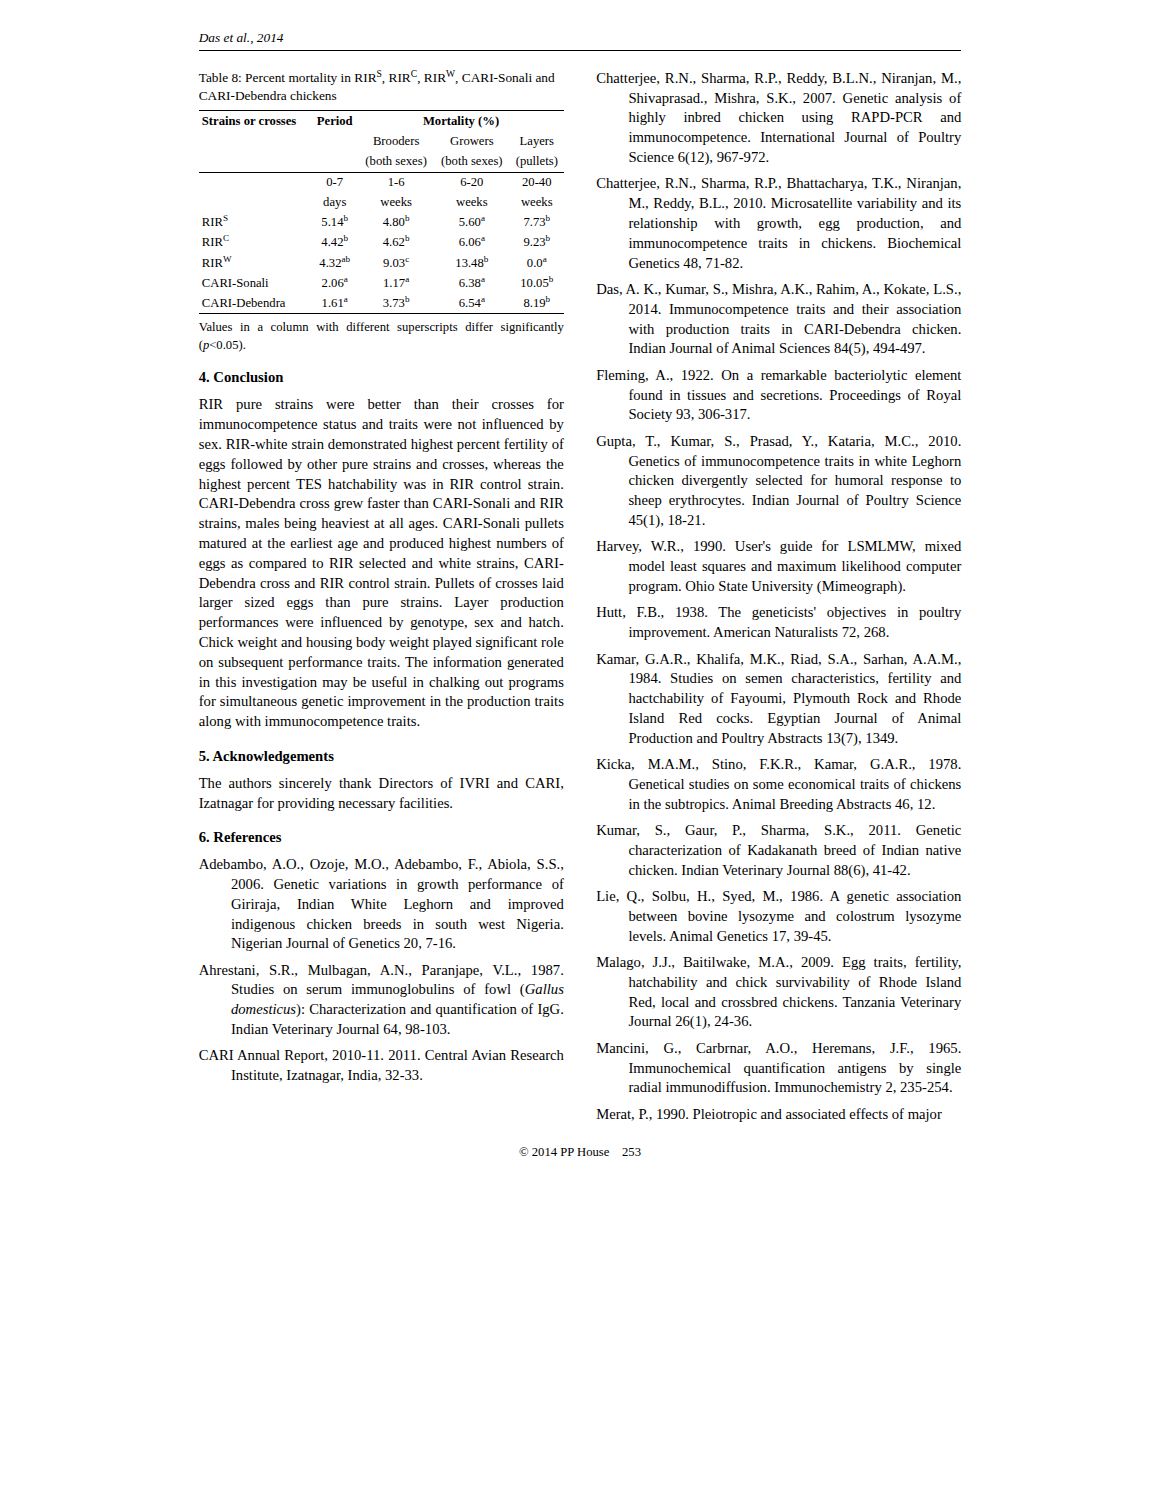Das et al., 2014
Table 8: Percent mortality in RIR S , RIR C , RIR W , CARI-Sonali and CARI-Debendra chickens
| Strains or crosses | Period | Mortality (%) |
| --- | --- | --- |
| | | Brooders | Growers | Layers |
| | | (both sexes) | (both sexes) | (pullets) |
| | 0-7 | 1-6 | 6-20 | 20-40 |
| | days | weeks | weeks | weeks |
| RIR S | 5.14 b | 4.80 b | 5.60 a | 7.73 b |
| RIR C | 4.42 b | 4.62 b | 6.06 a | 9.23 b |
| RIR W | 4.32 ab | 9.03 c | 13.48 b | 0.0 a |
| CARI-Sonali | 2.06 a | 1.17 a | 6.38 a | 10.05 b |
| CARI-Debendra | 1.61 a | 3.73 b | 6.54 a | 8.19 b |
Values in a column with different superscripts differ significantly (p<0.05).
4. Conclusion
RIR pure strains were better than their crosses for immunocompetence status and traits were not influenced by sex. RIR-white strain demonstrated highest percent fertility of eggs followed by other pure strains and crosses, whereas the highest percent TES hatchability was in RIR control strain. CARI-Debendra cross grew faster than CARI-Sonali and RIR strains, males being heaviest at all ages. CARI-Sonali pullets matured at the earliest age and produced highest numbers of eggs as compared to RIR selected and white strains, CARI-Debendra cross and RIR control strain. Pullets of crosses laid larger sized eggs than pure strains. Layer production performances were influenced by genotype, sex and hatch. Chick weight and housing body weight played significant role on subsequent performance traits. The information generated in this investigation may be useful in chalking out programs for simultaneous genetic improvement in the production traits along with immunocompetence traits.
5. Acknowledgements
The authors sincerely thank Directors of IVRI and CARI, Izatnagar for providing necessary facilities.
6. References
Adebambo, A.O., Ozoje, M.O., Adebambo, F., Abiola, S.S., 2006. Genetic variations in growth performance of Giriraja, Indian White Leghorn and improved indigenous chicken breeds in south west Nigeria. Nigerian Journal of Genetics 20, 7-16.
Ahrestani, S.R., Mulbagan, A.N., Paranjape, V.L., 1987. Studies on serum immunoglobulins of fowl (Gallus domesticus): Characterization and quantification of IgG. Indian Veterinary Journal 64, 98-103.
CARI Annual Report, 2010-11. 2011. Central Avian Research Institute, Izatnagar, India, 32-33.
Chatterjee, R.N., Sharma, R.P., Reddy, B.L.N., Niranjan, M., Shivaprasad., Mishra, S.K., 2007. Genetic analysis of highly inbred chicken using RAPD-PCR and immunocompetence. International Journal of Poultry Science 6(12), 967-972.
Chatterjee, R.N., Sharma, R.P., Bhattacharya, T.K., Niranjan, M., Reddy, B.L., 2010. Microsatellite variability and its relationship with growth, egg production, and immunocompetence traits in chickens. Biochemical Genetics 48, 71-82.
Das, A. K., Kumar, S., Mishra, A.K., Rahim, A., Kokate, L.S., 2014. Immunocompetence traits and their association with production traits in CARI-Debendra chicken. Indian Journal of Animal Sciences 84(5), 494-497.
Fleming, A., 1922. On a remarkable bacteriolytic element found in tissues and secretions. Proceedings of Royal Society 93, 306-317.
Gupta, T., Kumar, S., Prasad, Y., Kataria, M.C., 2010. Genetics of immunocompetence traits in white Leghorn chicken divergently selected for humoral response to sheep erythrocytes. Indian Journal of Poultry Science 45(1), 18-21.
Harvey, W.R., 1990. User's guide for LSMLMW, mixed model least squares and maximum likelihood computer program. Ohio State University (Mimeograph).
Hutt, F.B., 1938. The geneticists' objectives in poultry improvement. American Naturalists 72, 268.
Kamar, G.A.R., Khalifa, M.K., Riad, S.A., Sarhan, A.A.M., 1984. Studies on semen characteristics, fertility and hactchability of Fayoumi, Plymouth Rock and Rhode Island Red cocks. Egyptian Journal of Animal Production and Poultry Abstracts 13(7), 1349.
Kicka, M.A.M., Stino, F.K.R., Kamar, G.A.R., 1978. Genetical studies on some economical traits of chickens in the subtropics. Animal Breeding Abstracts 46, 12.
Kumar, S., Gaur, P., Sharma, S.K., 2011. Genetic characterization of Kadakanath breed of Indian native chicken. Indian Veterinary Journal 88(6), 41-42.
Lie, Q., Solbu, H., Syed, M., 1986. A genetic association between bovine lysozyme and colostrum lysozyme levels. Animal Genetics 17, 39-45.
Malago, J.J., Baitilwake, M.A., 2009. Egg traits, fertility, hatchability and chick survivability of Rhode Island Red, local and crossbred chickens. Tanzania Veterinary Journal 26(1), 24-36.
Mancini, G., Carbrnar, A.O., Heremans, J.F., 1965. Immunochemical quantification antigens by single radial immunodiffusion. Immunochemistry 2, 235-254.
Merat, P., 1990. Pleiotropic and associated effects of major
© 2014 PP House 253